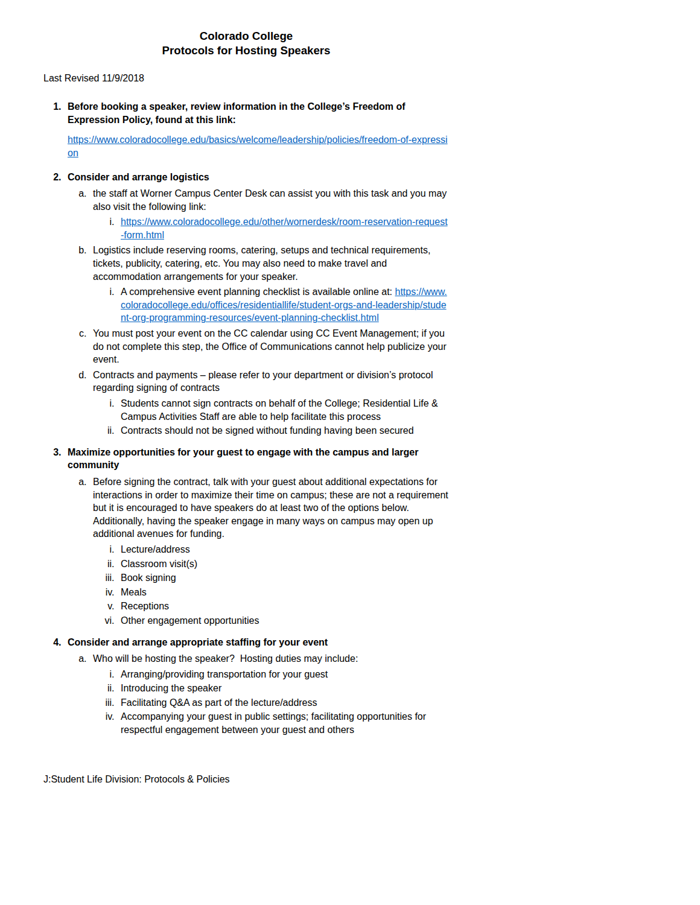Colorado College
Protocols for Hosting Speakers
Last Revised 11/9/2018
Before booking a speaker, review information in the College’s Freedom of Expression Policy, found at this link:
https://www.coloradocollege.edu/basics/welcome/leadership/policies/freedom-of-expression
Consider and arrange logistics
the staff at Worner Campus Center Desk can assist you with this task and you may also visit the following link:
https://www.coloradocollege.edu/other/wornerdesk/room-reservation-request-form.html
Logistics include reserving rooms, catering, setups and technical requirements, tickets, publicity, catering, etc. You may also need to make travel and accommodation arrangements for your speaker.
A comprehensive event planning checklist is available online at: https://www.coloradocollege.edu/offices/residentiallife/student-orgs-and-leadership/student-org-programming-resources/event-planning-checklist.html
You must post your event on the CC calendar using CC Event Management; if you do not complete this step, the Office of Communications cannot help publicize your event.
Contracts and payments – please refer to your department or division’s protocol regarding signing of contracts
Students cannot sign contracts on behalf of the College; Residential Life & Campus Activities Staff are able to help facilitate this process
Contracts should not be signed without funding having been secured
Maximize opportunities for your guest to engage with the campus and larger community
Before signing the contract, talk with your guest about additional expectations for interactions in order to maximize their time on campus; these are not a requirement but it is encouraged to have speakers do at least two of the options below. Additionally, having the speaker engage in many ways on campus may open up additional avenues for funding.
Lecture/address
Classroom visit(s)
Book signing
Meals
Receptions
Other engagement opportunities
Consider and arrange appropriate staffing for your event
Who will be hosting the speaker? Hosting duties may include:
Arranging/providing transportation for your guest
Introducing the speaker
Facilitating Q&A as part of the lecture/address
Accompanying your guest in public settings; facilitating opportunities for respectful engagement between your guest and others
J:Student Life Division: Protocols & Policies